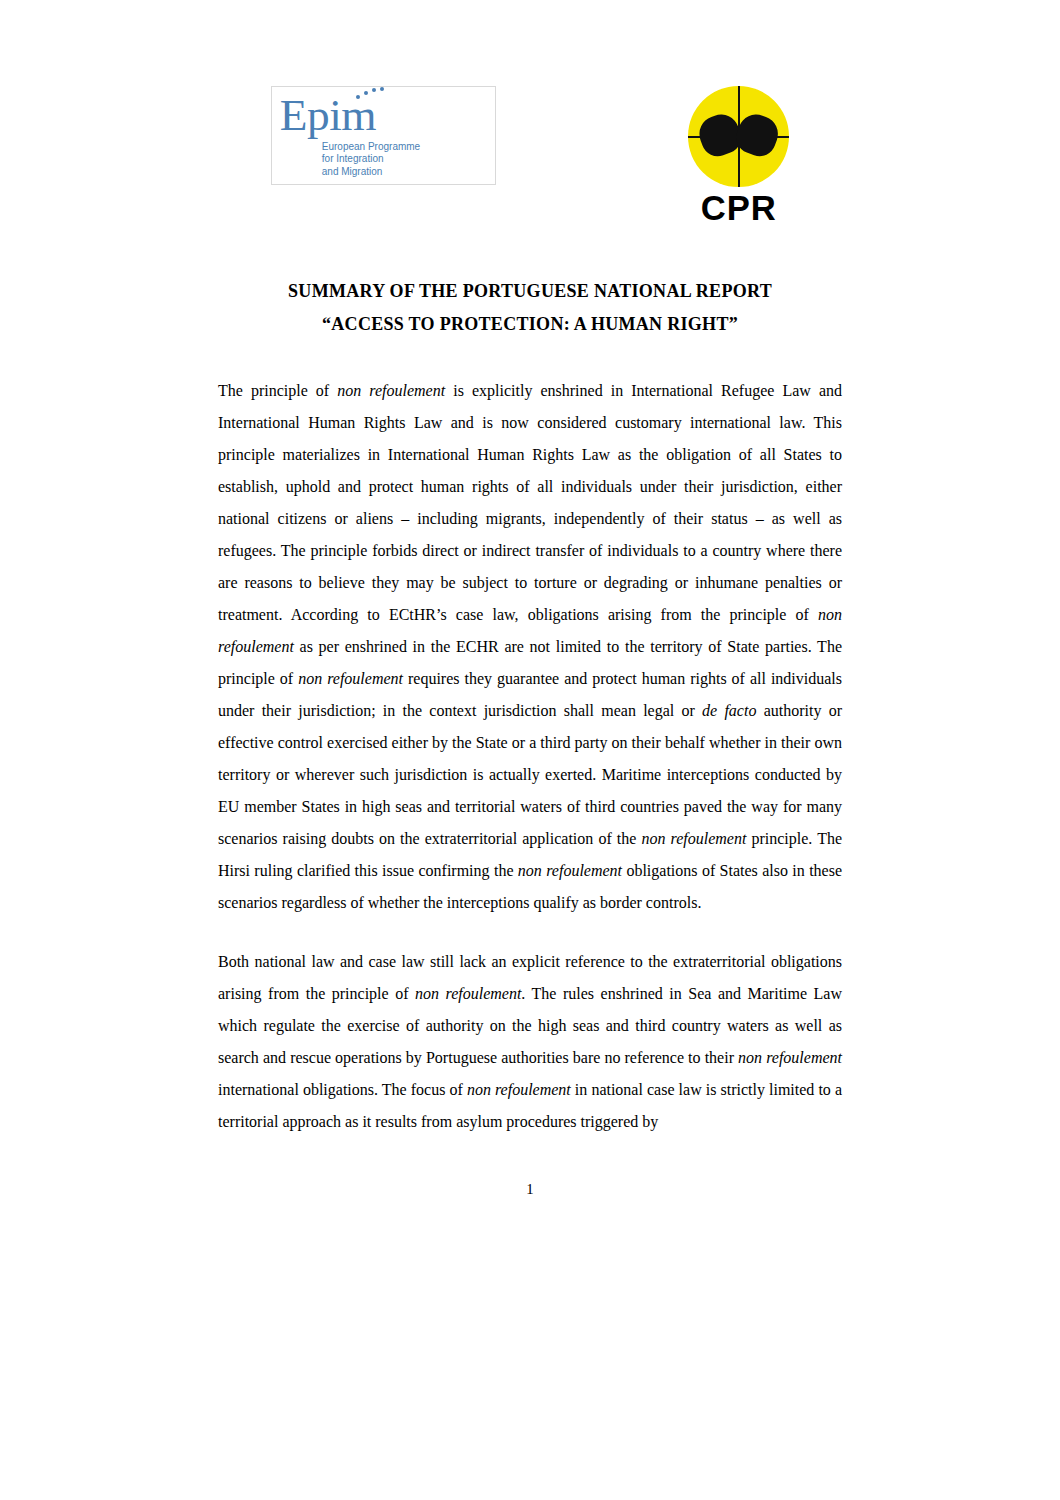Epim
European Programme
for Integration
and Migration
CPR
SUMMARY OF THE PORTUGUESE NATIONAL REPORT
“ACCESS TO PROTECTION: A HUMAN RIGHT”
The principle of non refoulement is explicitly enshrined in International Refugee Law and International Human Rights Law and is now considered customary international law. This principle materializes in International Human Rights Law as the obligation of all States to establish, uphold and protect human rights of all individuals under their jurisdiction, either national citizens or aliens – including migrants, independently of their status – as well as refugees. The principle forbids direct or indirect transfer of individuals to a country where there are reasons to believe they may be subject to torture or degrading or inhumane penalties or treatment. According to ECtHR’s case law, obligations arising from the principle of non refoulement as per enshrined in the ECHR are not limited to the territory of State parties. The principle of non refoulement requires they guarantee and protect human rights of all individuals under their jurisdiction; in the context jurisdiction shall mean legal or de facto authority or effective control exercised either by the State or a third party on their behalf whether in their own territory or wherever such jurisdiction is actually exerted. Maritime interceptions conducted by EU member States in high seas and territorial waters of third countries paved the way for many scenarios raising doubts on the extraterritorial application of the non refoulement principle. The Hirsi ruling clarified this issue confirming the non refoulement obligations of States also in these scenarios regardless of whether the interceptions qualify as border controls.
Both national law and case law still lack an explicit reference to the extraterritorial obligations arising from the principle of non refoulement. The rules enshrined in Sea and Maritime Law which regulate the exercise of authority on the high seas and third country waters as well as search and rescue operations by Portuguese authorities bare no reference to their non refoulement international obligations. The focus of non refoulement in national case law is strictly limited to a territorial approach as it results from asylum procedures triggered by
1